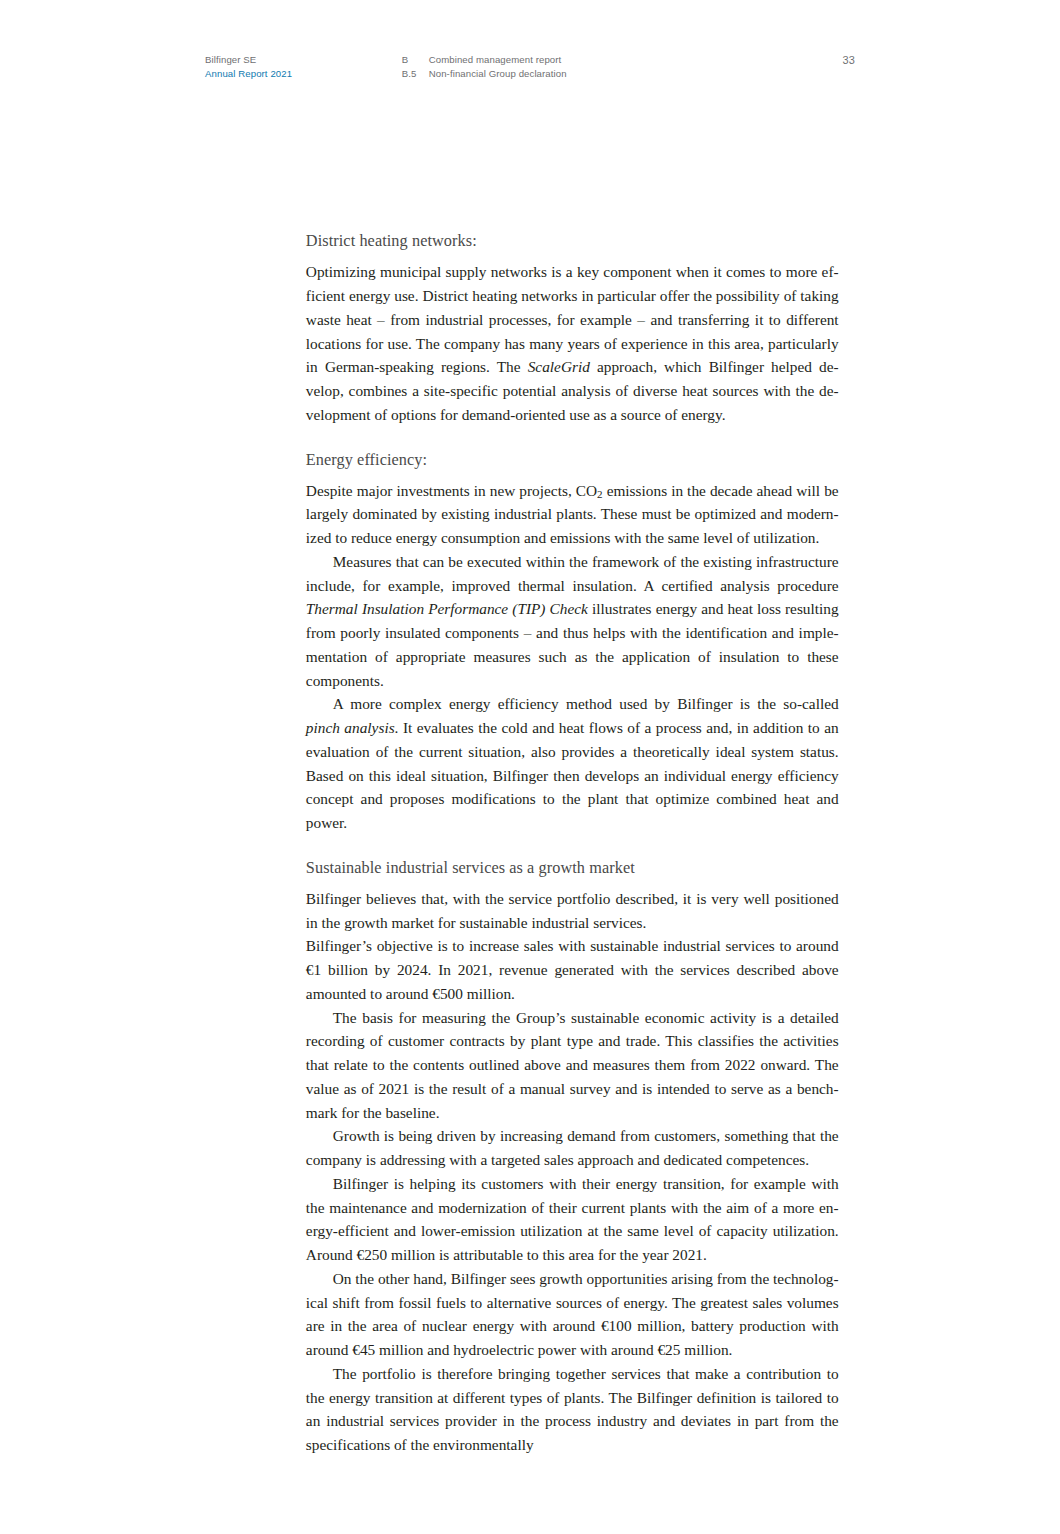Bilfinger SE
Annual Report 2021
BCombined management report B.5 Non-financial Group declaration
33
District heating networks:
Optimizing municipal supply networks is a key component when it comes to more efficient energy use. District heating networks in particular offer the possibility of taking waste heat – from industrial processes, for example – and transferring it to different locations for use. The company has many years of experience in this area, particularly in German-speaking regions. The ScaleGrid approach, which Bilfinger helped develop, combines a site-specific potential analysis of diverse heat sources with the development of options for demand-oriented use as a source of energy.
Energy efficiency:
Despite major investments in new projects, CO2 emissions in the decade ahead will be largely dominated by existing industrial plants. These must be optimized and modernized to reduce energy consumption and emissions with the same level of utilization.
Measures that can be executed within the framework of the existing infrastructure include, for example, improved thermal insulation. A certified analysis procedure Thermal Insulation Performance (TIP) Check illustrates energy and heat loss resulting from poorly insulated components – and thus helps with the identification and implementation of appropriate measures such as the application of insulation to these components.
A more complex energy efficiency method used by Bilfinger is the so-called pinch analysis. It evaluates the cold and heat flows of a process and, in addition to an evaluation of the current situation, also provides a theoretically ideal system status. Based on this ideal situation, Bilfinger then develops an individual energy efficiency concept and proposes modifications to the plant that optimize combined heat and power.
Sustainable industrial services as a growth market
Bilfinger believes that, with the service portfolio described, it is very well positioned in the growth market for sustainable industrial services.
Bilfinger’s objective is to increase sales with sustainable industrial services to around €1 billion by 2024. In 2021, revenue generated with the services described above amounted to around €500 million.
The basis for measuring the Group’s sustainable economic activity is a detailed recording of customer contracts by plant type and trade. This classifies the activities that relate to the contents outlined above and measures them from 2022 onward. The value as of 2021 is the result of a manual survey and is intended to serve as a benchmark for the baseline.
Growth is being driven by increasing demand from customers, something that the company is addressing with a targeted sales approach and dedicated competences.
Bilfinger is helping its customers with their energy transition, for example with the maintenance and modernization of their current plants with the aim of a more energy-efficient and lower-emission utilization at the same level of capacity utilization. Around €250 million is attributable to this area for the year 2021.
On the other hand, Bilfinger sees growth opportunities arising from the technological shift from fossil fuels to alternative sources of energy. The greatest sales volumes are in the area of nuclear energy with around €100 million, battery production with around €45 million and hydroelectric power with around €25 million.
The portfolio is therefore bringing together services that make a contribution to the energy transition at different types of plants. The Bilfinger definition is tailored to an industrial services provider in the process industry and deviates in part from the specifications of the environmentally